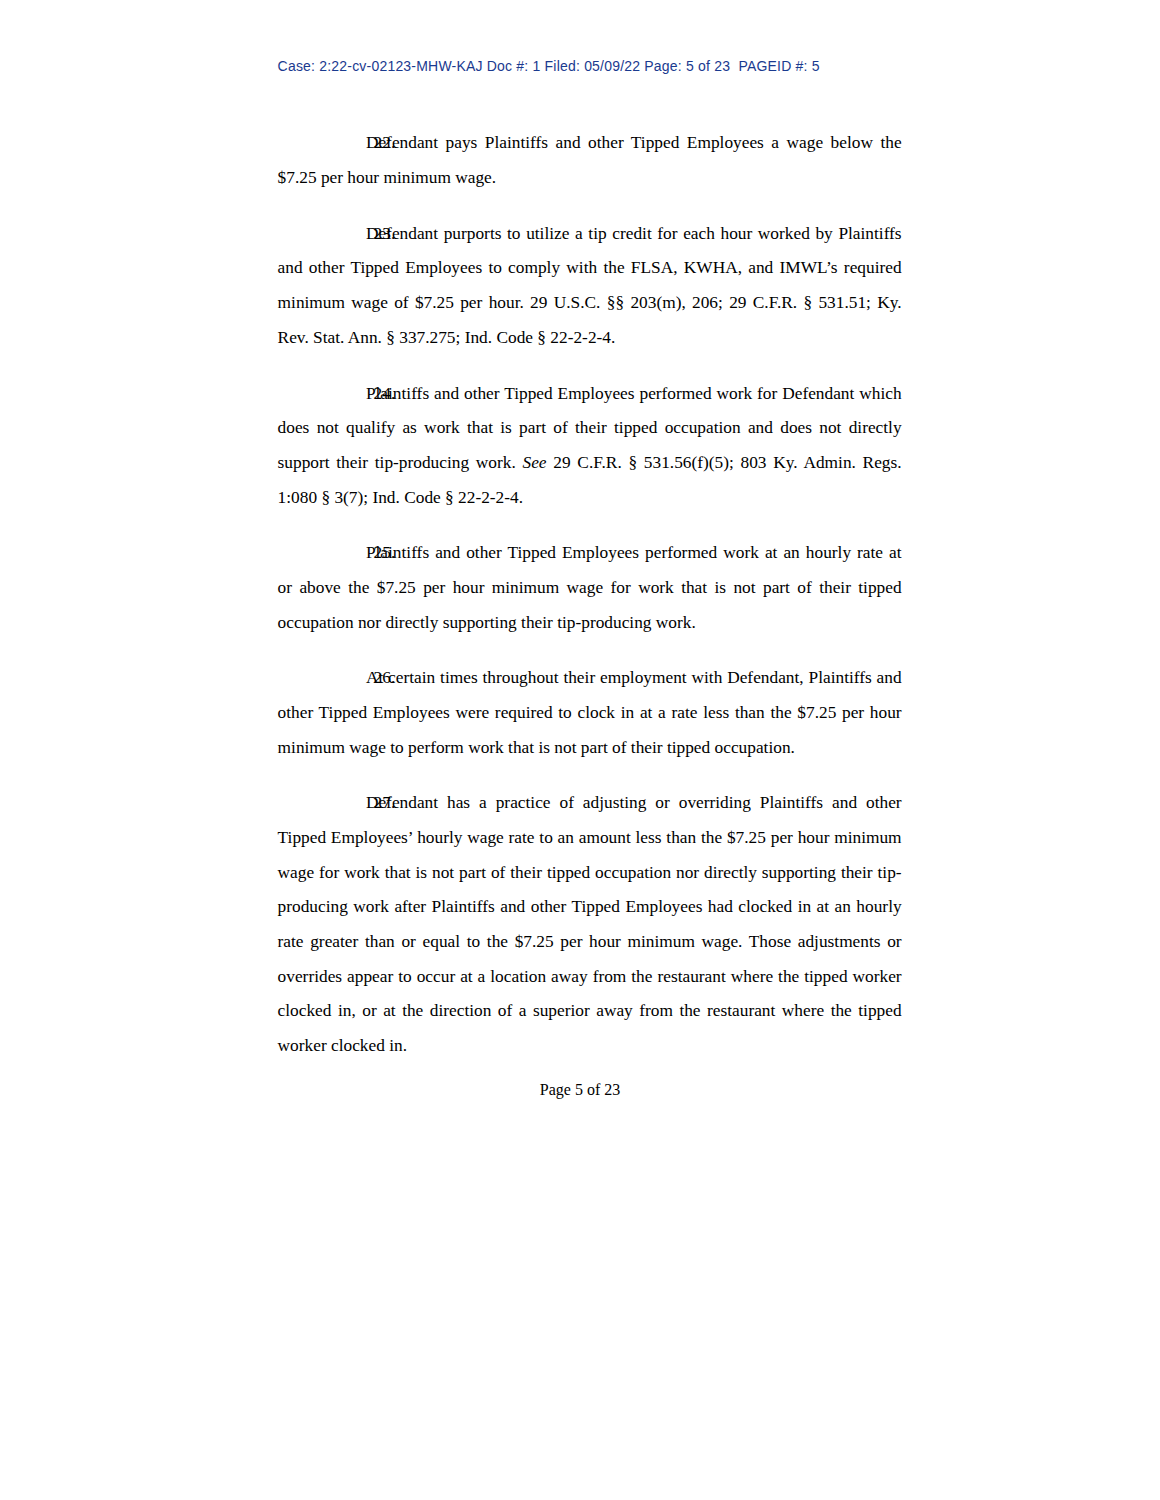Case: 2:22-cv-02123-MHW-KAJ Doc #: 1 Filed: 05/09/22 Page: 5 of 23 PAGEID #: 5
22. Defendant pays Plaintiffs and other Tipped Employees a wage below the $7.25 per hour minimum wage.
23. Defendant purports to utilize a tip credit for each hour worked by Plaintiffs and other Tipped Employees to comply with the FLSA, KWHA, and IMWL’s required minimum wage of $7.25 per hour. 29 U.S.C. §§ 203(m), 206; 29 C.F.R. § 531.51; Ky. Rev. Stat. Ann. § 337.275; Ind. Code § 22-2-2-4.
24. Plaintiffs and other Tipped Employees performed work for Defendant which does not qualify as work that is part of their tipped occupation and does not directly support their tip-producing work. See 29 C.F.R. § 531.56(f)(5); 803 Ky. Admin. Regs. 1:080 § 3(7); Ind. Code § 22-2-2-4.
25. Plaintiffs and other Tipped Employees performed work at an hourly rate at or above the $7.25 per hour minimum wage for work that is not part of their tipped occupation nor directly supporting their tip-producing work.
26. At certain times throughout their employment with Defendant, Plaintiffs and other Tipped Employees were required to clock in at a rate less than the $7.25 per hour minimum wage to perform work that is not part of their tipped occupation.
27. Defendant has a practice of adjusting or overriding Plaintiffs and other Tipped Employees’ hourly wage rate to an amount less than the $7.25 per hour minimum wage for work that is not part of their tipped occupation nor directly supporting their tip-producing work after Plaintiffs and other Tipped Employees had clocked in at an hourly rate greater than or equal to the $7.25 per hour minimum wage. Those adjustments or overrides appear to occur at a location away from the restaurant where the tipped worker clocked in, or at the direction of a superior away from the restaurant where the tipped worker clocked in.
Page 5 of 23